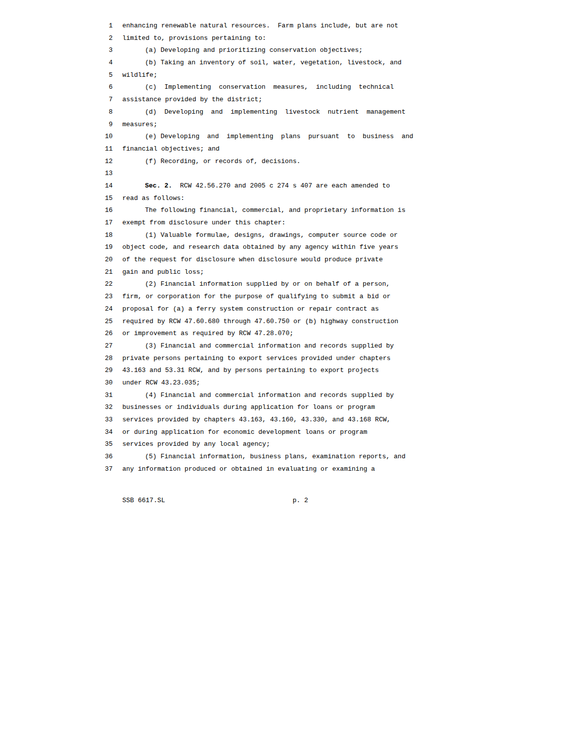enhancing renewable natural resources. Farm plans include, but are not
limited to, provisions pertaining to:
(a) Developing and prioritizing conservation objectives;
(b) Taking an inventory of soil, water, vegetation, livestock, and
wildlife;
(c) Implementing conservation measures, including technical
assistance provided by the district;
(d) Developing and implementing livestock nutrient management
measures;
(e) Developing and implementing plans pursuant to business and
financial objectives; and
(f) Recording, or records of, decisions.
Sec. 2. RCW 42.56.270 and 2005 c 274 s 407 are each amended to
read as follows:
The following financial, commercial, and proprietary information is
exempt from disclosure under this chapter:
(1) Valuable formulae, designs, drawings, computer source code or
object code, and research data obtained by any agency within five years
of the request for disclosure when disclosure would produce private
gain and public loss;
(2) Financial information supplied by or on behalf of a person,
firm, or corporation for the purpose of qualifying to submit a bid or
proposal for (a) a ferry system construction or repair contract as
required by RCW 47.60.680 through 47.60.750 or (b) highway construction
or improvement as required by RCW 47.28.070;
(3) Financial and commercial information and records supplied by
private persons pertaining to export services provided under chapters
43.163 and 53.31 RCW, and by persons pertaining to export projects
under RCW 43.23.035;
(4) Financial and commercial information and records supplied by
businesses or individuals during application for loans or program
services provided by chapters 43.163, 43.160, 43.330, and 43.168 RCW,
or during application for economic development loans or program
services provided by any local agency;
(5) Financial information, business plans, examination reports, and
any information produced or obtained in evaluating or examining a
SSB 6617.SL
p. 2
SSB 6617.SL